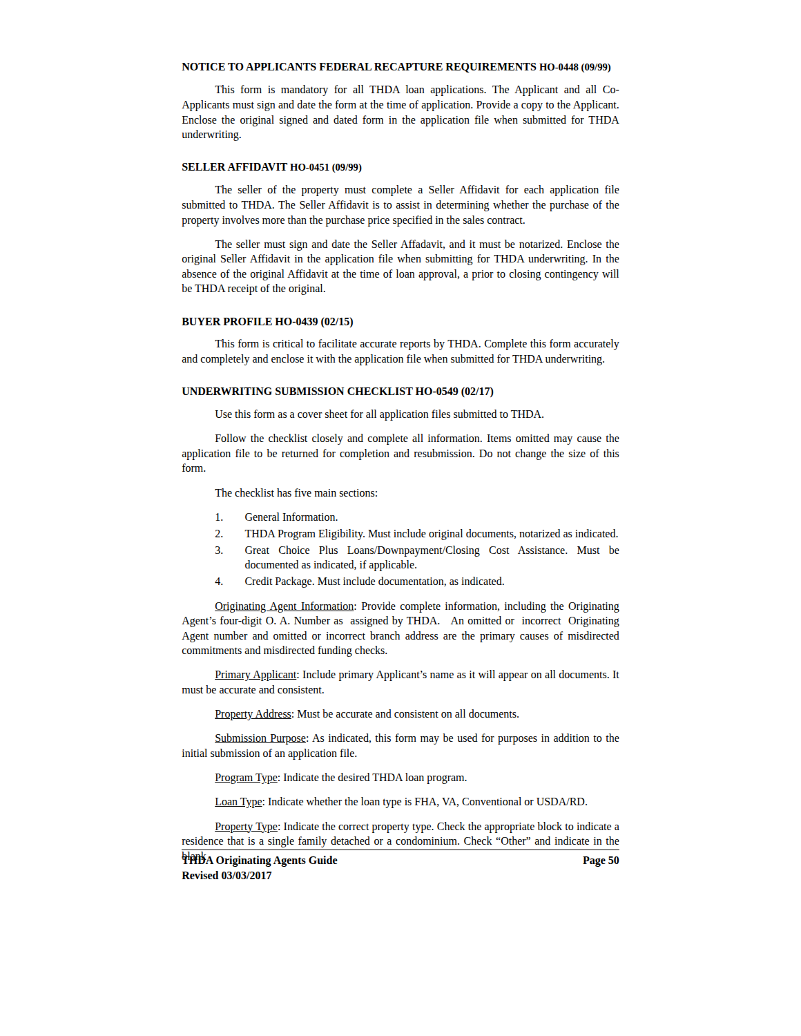NOTICE TO APPLICANTS FEDERAL RECAPTURE REQUIREMENTS HO-0448 (09/99)
This form is mandatory for all THDA loan applications. The Applicant and all Co-Applicants must sign and date the form at the time of application. Provide a copy to the Applicant. Enclose the original signed and dated form in the application file when submitted for THDA underwriting.
SELLER AFFIDAVIT HO-0451 (09/99)
The seller of the property must complete a Seller Affidavit for each application file submitted to THDA. The Seller Affidavit is to assist in determining whether the purchase of the property involves more than the purchase price specified in the sales contract.
The seller must sign and date the Seller Affadavit, and it must be notarized. Enclose the original Seller Affidavit in the application file when submitting for THDA underwriting. In the absence of the original Affidavit at the time of loan approval, a prior to closing contingency will be THDA receipt of the original.
BUYER PROFILE HO-0439 (02/15)
This form is critical to facilitate accurate reports by THDA. Complete this form accurately and completely and enclose it with the application file when submitted for THDA underwriting.
UNDERWRITING SUBMISSION CHECKLIST HO-0549 (02/17)
Use this form as a cover sheet for all application files submitted to THDA.
Follow the checklist closely and complete all information. Items omitted may cause the application file to be returned for completion and resubmission. Do not change the size of this form.
The checklist has five main sections:
1. General Information.
2. THDA Program Eligibility. Must include original documents, notarized as indicated.
3. Great Choice Plus Loans/Downpayment/Closing Cost Assistance. Must be documented as indicated, if applicable.
4. Credit Package. Must include documentation, as indicated.
Originating Agent Information: Provide complete information, including the Originating Agent’s four-digit O. A. Number as assigned by THDA. An omitted or incorrect Originating Agent number and omitted or incorrect branch address are the primary causes of misdirected commitments and misdirected funding checks.
Primary Applicant: Include primary Applicant’s name as it will appear on all documents. It must be accurate and consistent.
Property Address: Must be accurate and consistent on all documents.
Submission Purpose: As indicated, this form may be used for purposes in addition to the initial submission of an application file.
Program Type: Indicate the desired THDA loan program.
Loan Type: Indicate whether the loan type is FHA, VA, Conventional or USDA/RD.
Property Type: Indicate the correct property type. Check the appropriate block to indicate a residence that is a single family detached or a condominium. Check “Other” and indicate in the blank
THDA Originating Agents Guide
Revised 03/03/2017
Page 50